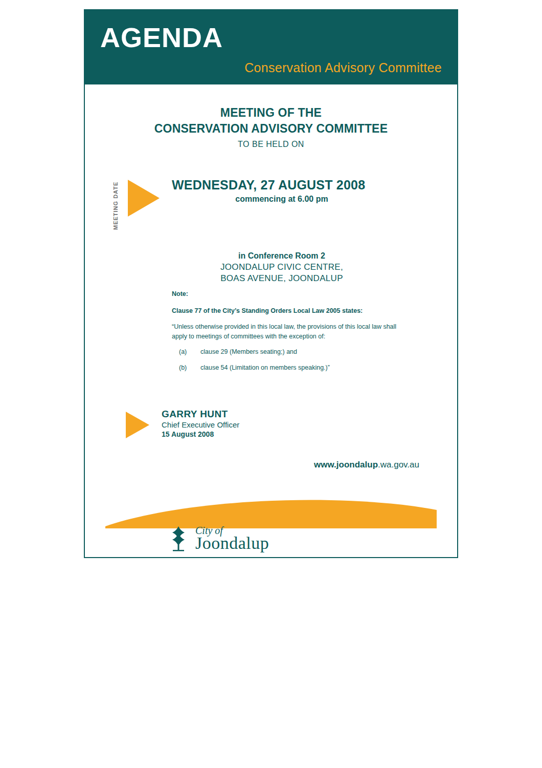AGENDA
Conservation Advisory Committee
MEETING OF THE
CONSERVATION ADVISORY COMMITTEE
TO BE HELD ON
MEETING DATE
WEDNESDAY, 27 AUGUST 2008
commencing at 6.00 pm
in Conference Room 2
JOONDALUP CIVIC CENTRE,
BOAS AVENUE, JOONDALUP
Note:
Clause 77 of the City’s Standing Orders Local Law 2005 states:
“Unless otherwise provided in this local law, the provisions of this local law shall apply to meetings of committees with the exception of:
(a) clause 29 (Members seating;) and
(b) clause 54 (Limitation on members speaking.)”
GARRY HUNT
Chief Executive Officer
15 August 2008
www.joondalup.wa.gov.au
City of Joondalup